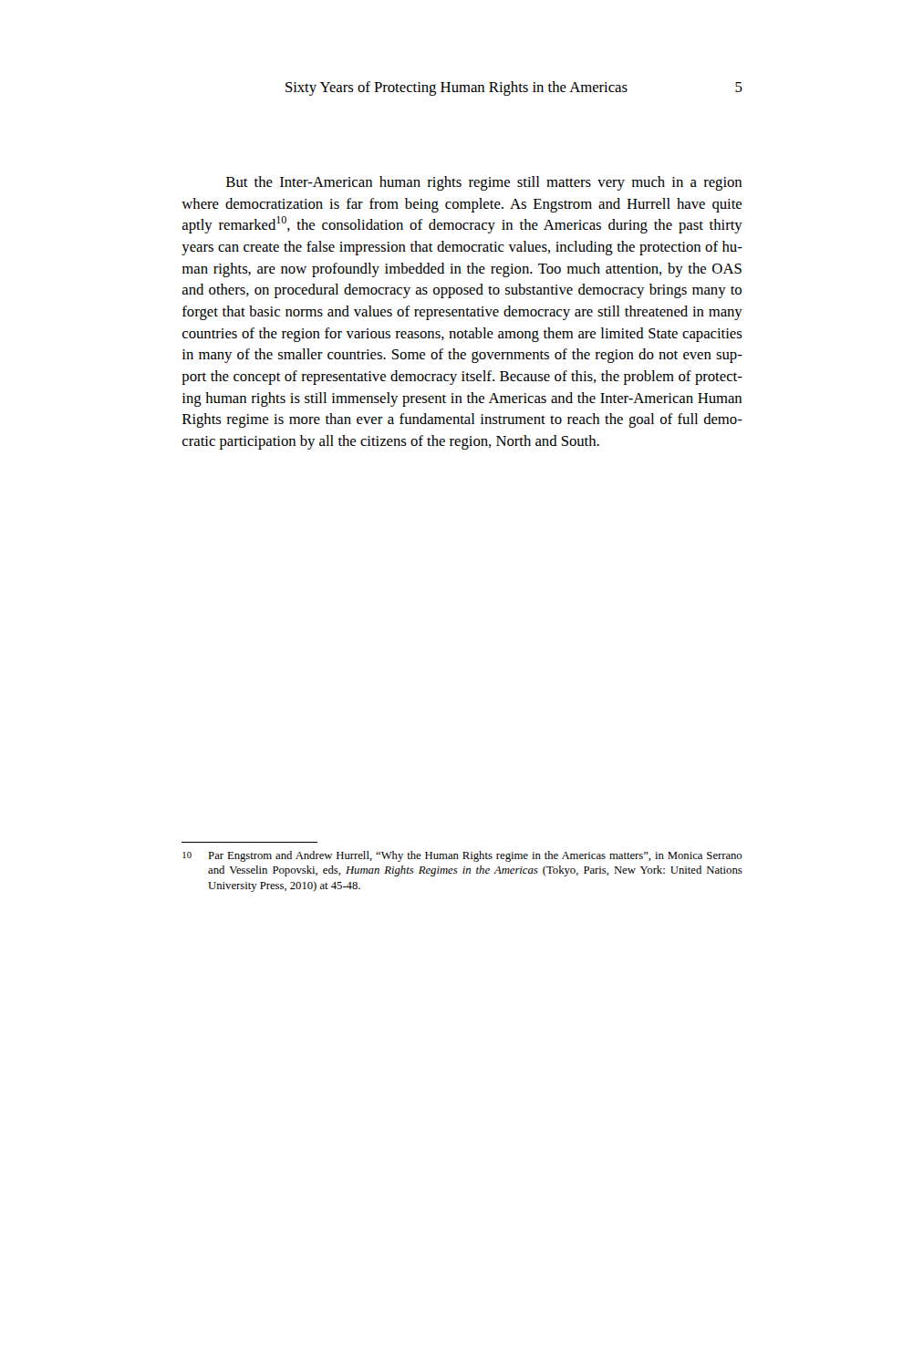Sixty Years of Protecting Human Rights in the Americas 5
But the Inter-American human rights regime still matters very much in a region where democratization is far from being complete. As Engstrom and Hurrell have quite aptly remarked10, the consolidation of democracy in the Americas during the past thirty years can create the false impression that democratic values, including the protection of human rights, are now profoundly imbedded in the region. Too much attention, by the OAS and others, on procedural democracy as opposed to substantive democracy brings many to forget that basic norms and values of representative democracy are still threatened in many countries of the region for various reasons, notable among them are limited State capacities in many of the smaller countries. Some of the governments of the region do not even support the concept of representative democracy itself. Because of this, the problem of protecting human rights is still immensely present in the Americas and the Inter-American Human Rights regime is more than ever a fundamental instrument to reach the goal of full democratic participation by all the citizens of the region, North and South.
10
Par Engstrom and Andrew Hurrell, “Why the Human Rights regime in the Americas matters”, in Monica Serrano and Vesselin Popovski, eds, Human Rights Regimes in the Americas (Tokyo, Paris, New York: United Nations University Press, 2010) at 45-48.